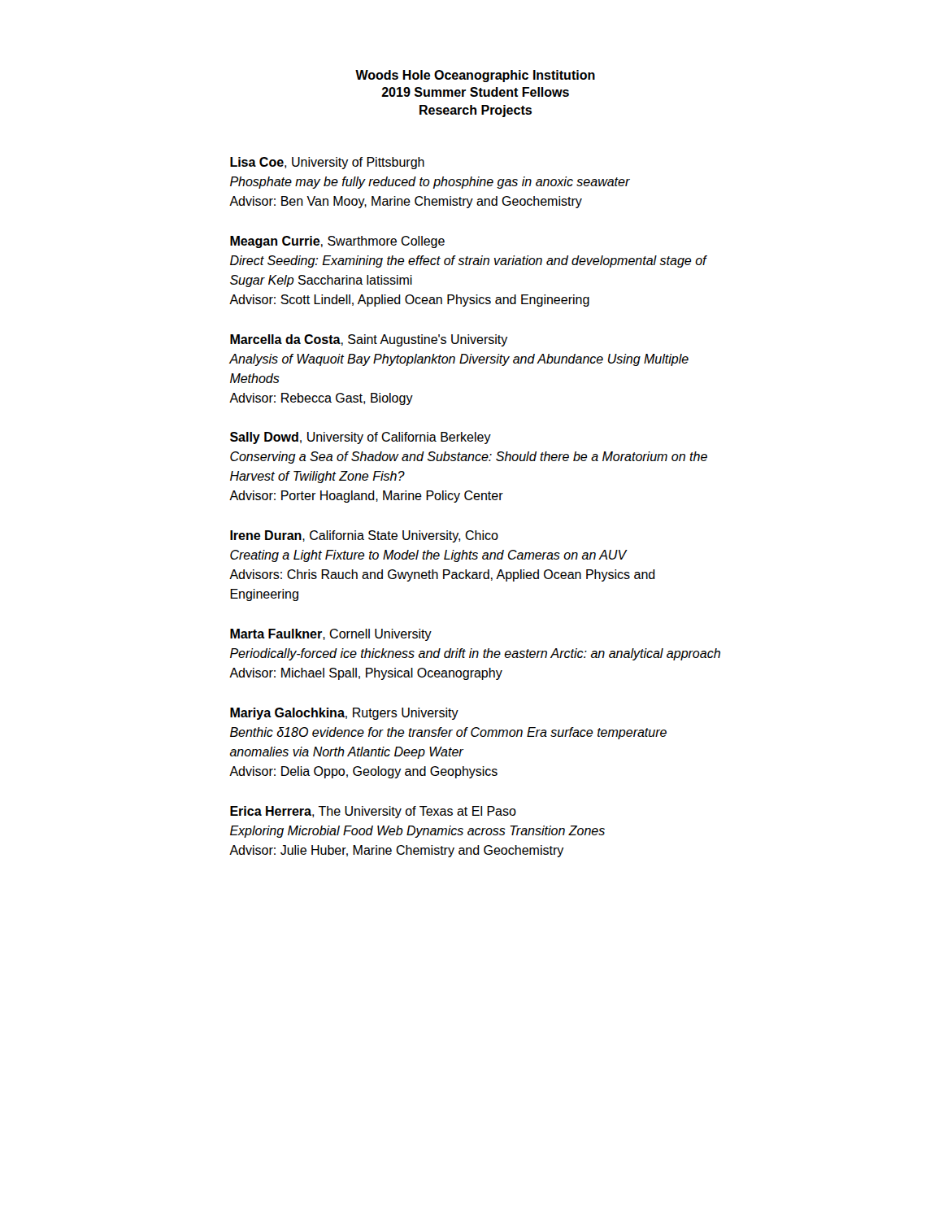Woods Hole Oceanographic Institution
2019 Summer Student Fellows
Research Projects
Lisa Coe, University of Pittsburgh
Phosphate may be fully reduced to phosphine gas in anoxic seawater
Advisor: Ben Van Mooy, Marine Chemistry and Geochemistry
Meagan Currie, Swarthmore College
Direct Seeding: Examining the effect of strain variation and developmental stage of Sugar Kelp Saccharina latissimi
Advisor: Scott Lindell, Applied Ocean Physics and Engineering
Marcella da Costa, Saint Augustine's University
Analysis of Waquoit Bay Phytoplankton Diversity and Abundance Using Multiple Methods
Advisor: Rebecca Gast, Biology
Sally Dowd, University of California Berkeley
Conserving a Sea of Shadow and Substance: Should there be a Moratorium on the Harvest of Twilight Zone Fish?
Advisor: Porter Hoagland, Marine Policy Center
Irene Duran, California State University, Chico
Creating a Light Fixture to Model the Lights and Cameras on an AUV
Advisors: Chris Rauch and Gwyneth Packard, Applied Ocean Physics and Engineering
Marta Faulkner, Cornell University
Periodically-forced ice thickness and drift in the eastern Arctic: an analytical approach
Advisor: Michael Spall, Physical Oceanography
Mariya Galochkina, Rutgers University
Benthic δ18O evidence for the transfer of Common Era surface temperature anomalies via North Atlantic Deep Water
Advisor: Delia Oppo, Geology and Geophysics
Erica Herrera, The University of Texas at El Paso
Exploring Microbial Food Web Dynamics across Transition Zones
Advisor: Julie Huber, Marine Chemistry and Geochemistry